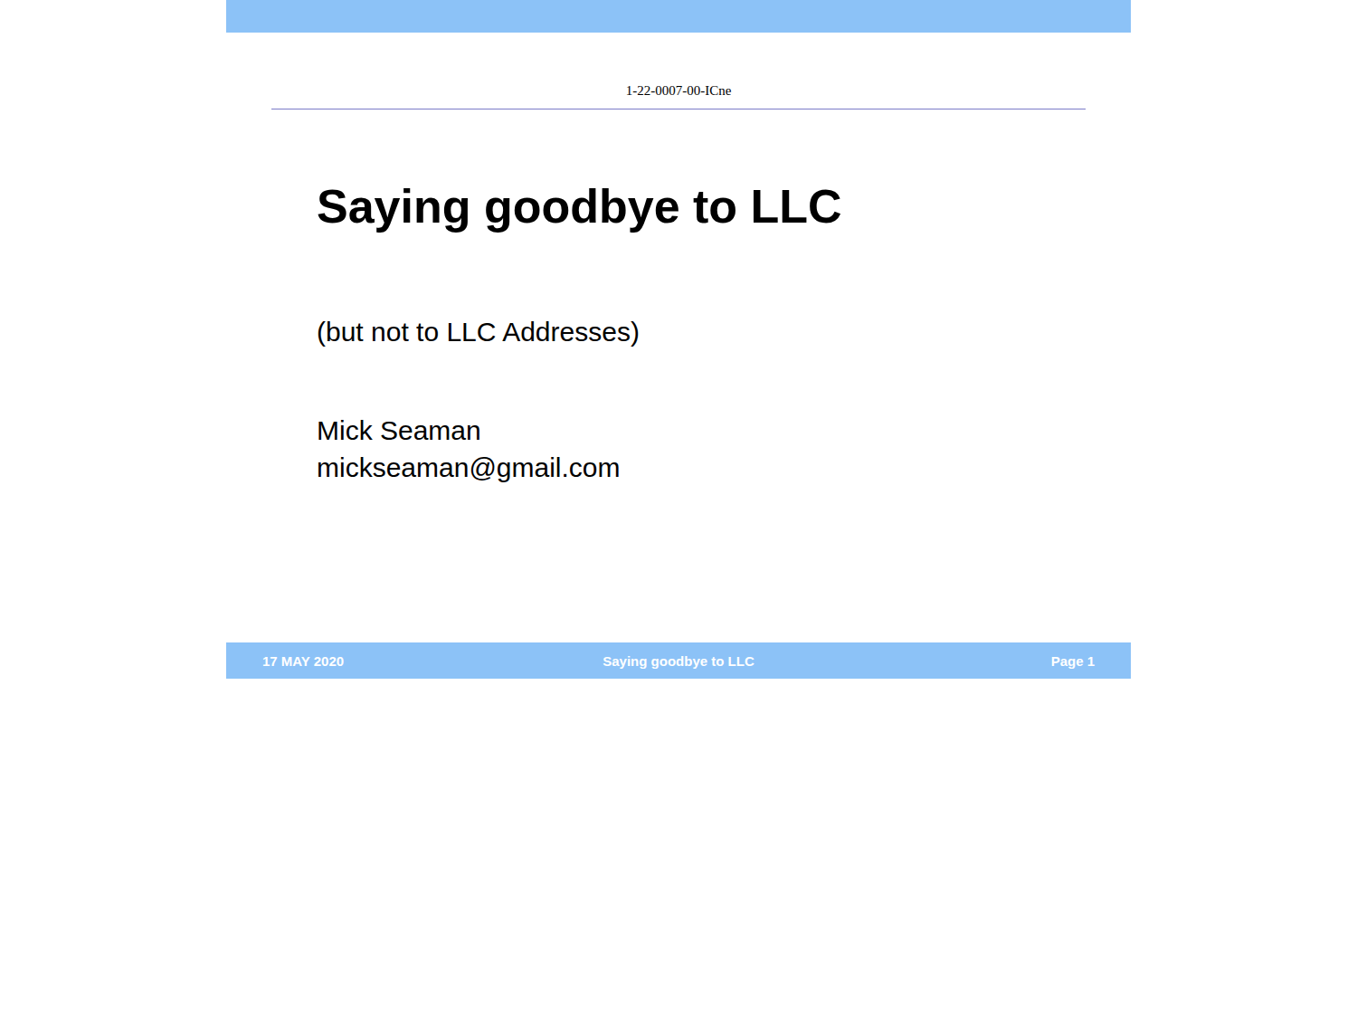1-22-0007-00-ICne
Saying goodbye to LLC
(but not to LLC Addresses)
Mick Seaman
mickseaman@gmail.com
17 MAY 2020 Saying goodbye to LLC Page 1